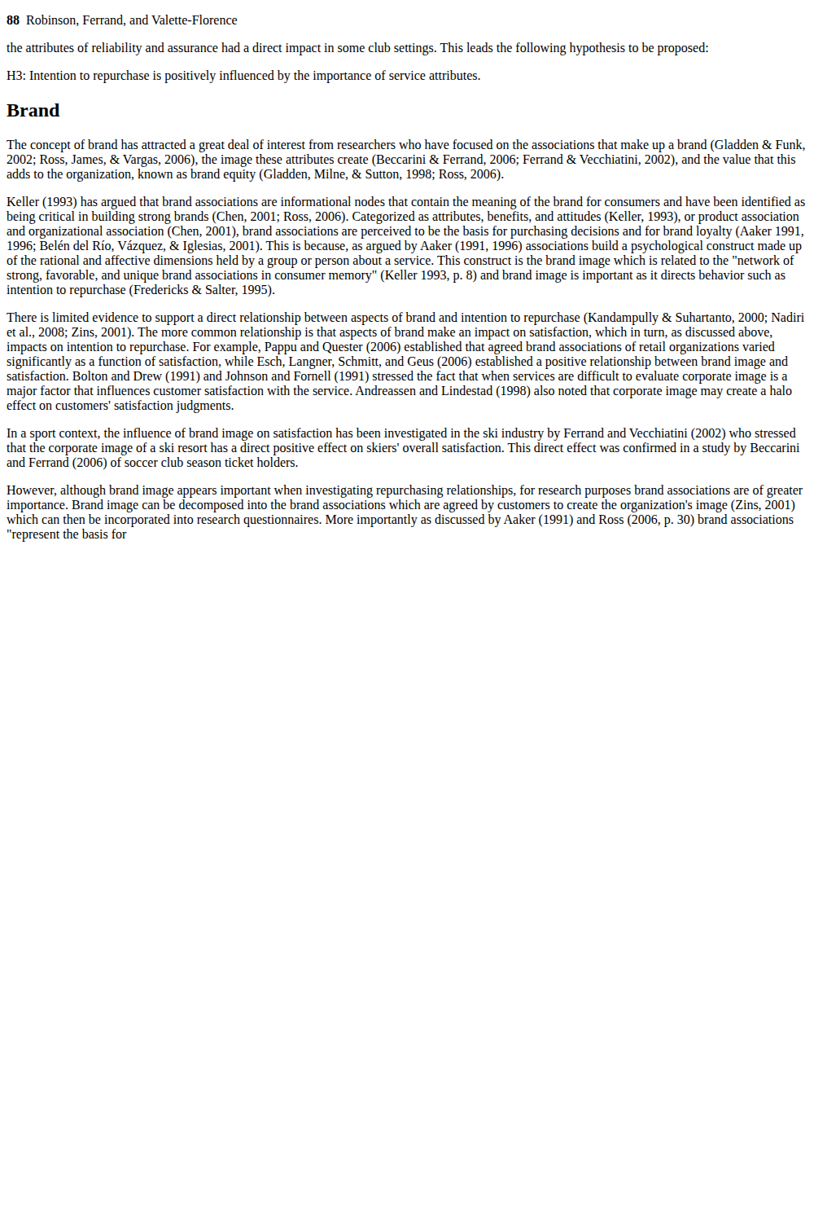88 Robinson, Ferrand, and Valette-Florence
the attributes of reliability and assurance had a direct impact in some club settings. This leads the following hypothesis to be proposed:
H3: Intention to repurchase is positively influenced by the importance of service attributes.
Brand
The concept of brand has attracted a great deal of interest from researchers who have focused on the associations that make up a brand (Gladden & Funk, 2002; Ross, James, & Vargas, 2006), the image these attributes create (Beccarini & Ferrand, 2006; Ferrand & Vecchiatini, 2002), and the value that this adds to the organization, known as brand equity (Gladden, Milne, & Sutton, 1998; Ross, 2006).
Keller (1993) has argued that brand associations are informational nodes that contain the meaning of the brand for consumers and have been identified as being critical in building strong brands (Chen, 2001; Ross, 2006). Categorized as attributes, benefits, and attitudes (Keller, 1993), or product association and organizational association (Chen, 2001), brand associations are perceived to be the basis for purchasing decisions and for brand loyalty (Aaker 1991, 1996; Belén del Río, Vázquez, & Iglesias, 2001). This is because, as argued by Aaker (1991, 1996) associations build a psychological construct made up of the rational and affective dimensions held by a group or person about a service. This construct is the brand image which is related to the "network of strong, favorable, and unique brand associations in consumer memory" (Keller 1993, p. 8) and brand image is important as it directs behavior such as intention to repurchase (Fredericks & Salter, 1995).
There is limited evidence to support a direct relationship between aspects of brand and intention to repurchase (Kandampully & Suhartanto, 2000; Nadiri et al., 2008; Zins, 2001). The more common relationship is that aspects of brand make an impact on satisfaction, which in turn, as discussed above, impacts on intention to repurchase. For example, Pappu and Quester (2006) established that agreed brand associations of retail organizations varied significantly as a function of satisfaction, while Esch, Langner, Schmitt, and Geus (2006) established a positive relationship between brand image and satisfaction. Bolton and Drew (1991) and Johnson and Fornell (1991) stressed the fact that when services are difficult to evaluate corporate image is a major factor that influences customer satisfaction with the service. Andreassen and Lindestad (1998) also noted that corporate image may create a halo effect on customers' satisfaction judgments.
In a sport context, the influence of brand image on satisfaction has been investigated in the ski industry by Ferrand and Vecchiatini (2002) who stressed that the corporate image of a ski resort has a direct positive effect on skiers' overall satisfaction. This direct effect was confirmed in a study by Beccarini and Ferrand (2006) of soccer club season ticket holders.
However, although brand image appears important when investigating repurchasing relationships, for research purposes brand associations are of greater importance. Brand image can be decomposed into the brand associations which are agreed by customers to create the organization's image (Zins, 2001) which can then be incorporated into research questionnaires. More importantly as discussed by Aaker (1991) and Ross (2006, p. 30) brand associations "represent the basis for